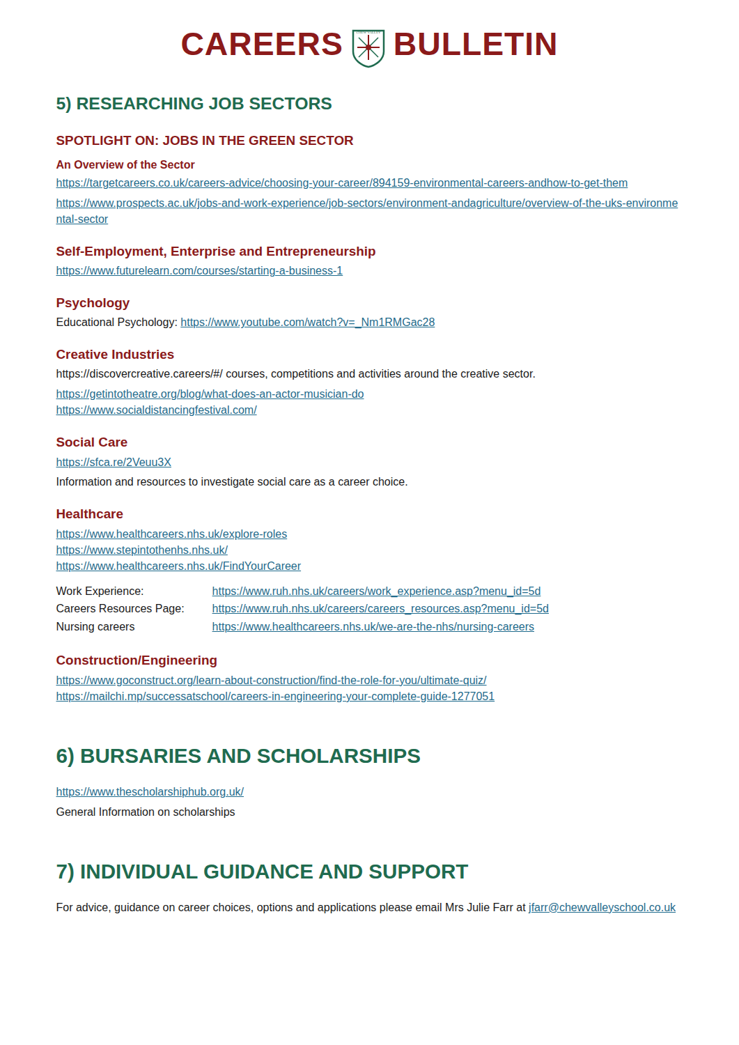CAREERS
CHEW VALLEY
BULLETIN
5) RESEARCHING JOB SECTORS
SPOTLIGHT ON: JOBS IN THE GREEN SECTOR
An Overview of the Sector
https://targetcareers.co.uk/careers-advice/choosing-your-career/894159-environmental-careers-andhow-to-get-them
https://www.prospects.ac.uk/jobs-and-work-experience/job-sectors/environment-andagriculture/overview-of-the-uks-environmental-sector
Self-Employment, Enterprise and Entrepreneurship
https://www.futurelearn.com/courses/starting-a-business-1
Psychology
Educational Psychology: https://www.youtube.com/watch?v=_Nm1RMGac28
Creative Industries
https://discovercreative.careers/#/ courses, competitions and activities around the creative sector.
https://getintotheatre.org/blog/what-does-an-actor-musician-do https://www.socialdistancingfestival.com/
Social Care
https://sfca.re/2Veuu3X
Information and resources to investigate social care as a career choice.
Healthcare
https://www.healthcareers.nhs.uk/explore-roles https://www.stepintothenhs.nhs.uk/ https://www.healthcareers.nhs.uk/FindYourCareer
| Work Experience: | https://www.ruh.nhs.uk/careers/work_experience.asp?menu_id=5d |
| Careers Resources Page: | https://www.ruh.nhs.uk/careers/careers_resources.asp?menu_id=5d |
| Nursing careers | https://www.healthcareers.nhs.uk/we-are-the-nhs/nursing-careers |
Construction/Engineering
https://www.goconstruct.org/learn-about-construction/find-the-role-for-you/ultimate-quiz/ https://mailchi.mp/successatschool/careers-in-engineering-your-complete-guide-1277051
6) BURSARIES AND SCHOLARSHIPS
https://www.thescholarshiphub.org.uk/
General Information on scholarships
7) INDIVIDUAL GUIDANCE AND SUPPORT
For advice, guidance on career choices, options and applications please email Mrs Julie Farr at jfarr@chewvalleyschool.co.uk